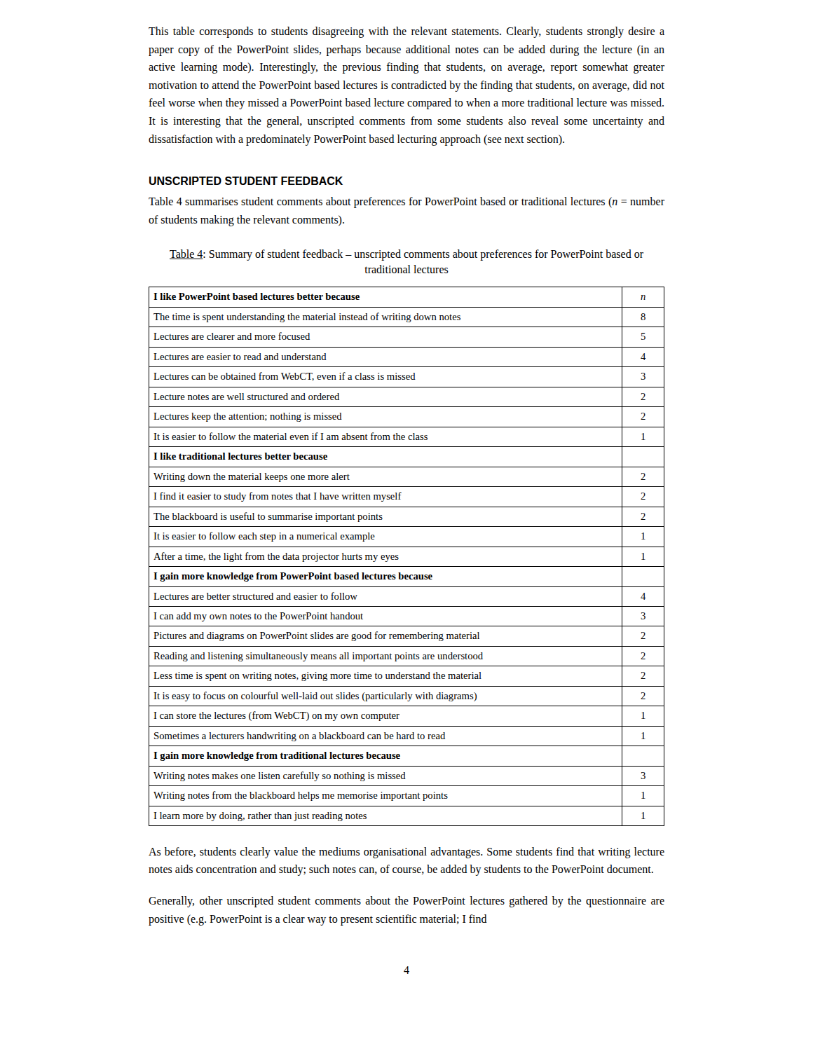This table corresponds to students disagreeing with the relevant statements. Clearly, students strongly desire a paper copy of the PowerPoint slides, perhaps because additional notes can be added during the lecture (in an active learning mode). Interestingly, the previous finding that students, on average, report somewhat greater motivation to attend the PowerPoint based lectures is contradicted by the finding that students, on average, did not feel worse when they missed a PowerPoint based lecture compared to when a more traditional lecture was missed. It is interesting that the general, unscripted comments from some students also reveal some uncertainty and dissatisfaction with a predominately PowerPoint based lecturing approach (see next section).
UNSCRIPTED STUDENT FEEDBACK
Table 4 summarises student comments about preferences for PowerPoint based or traditional lectures (n = number of students making the relevant comments).
Table 4: Summary of student feedback – unscripted comments about preferences for PowerPoint based or traditional lectures
| I like PowerPoint based lectures better because | n |
| The time is spent understanding the material instead of writing down notes | 8 |
| Lectures are clearer and more focused | 5 |
| Lectures are easier to read and understand | 4 |
| Lectures can be obtained from WebCT, even if a class is missed | 3 |
| Lecture notes are well structured and ordered | 2 |
| Lectures keep the attention; nothing is missed | 2 |
| It is easier to follow the material even if I am absent from the class | 1 |
| I like traditional lectures better because | |
| Writing down the material keeps one more alert | 2 |
| I find it easier to study from notes that I have written myself | 2 |
| The blackboard is useful to summarise important points | 2 |
| It is easier to follow each step in a numerical example | 1 |
| After a time, the light from the data projector hurts my eyes | 1 |
| I gain more knowledge from PowerPoint based lectures because | |
| Lectures are better structured and easier to follow | 4 |
| I can add my own notes to the PowerPoint handout | 3 |
| Pictures and diagrams on PowerPoint slides are good for remembering material | 2 |
| Reading and listening simultaneously means all important points are understood | 2 |
| Less time is spent on writing notes, giving more time to understand the material | 2 |
| It is easy to focus on colourful well-laid out slides (particularly with diagrams) | 2 |
| I can store the lectures (from WebCT) on my own computer | 1 |
| Sometimes a lecturers handwriting on a blackboard can be hard to read | 1 |
| I gain more knowledge from traditional lectures because | |
| Writing notes makes one listen carefully so nothing is missed | 3 |
| Writing notes from the blackboard helps me memorise important points | 1 |
| I learn more by doing, rather than just reading notes | 1 |
As before, students clearly value the mediums organisational advantages. Some students find that writing lecture notes aids concentration and study; such notes can, of course, be added by students to the PowerPoint document.
Generally, other unscripted student comments about the PowerPoint lectures gathered by the questionnaire are positive (e.g. PowerPoint is a clear way to present scientific material; I find
4